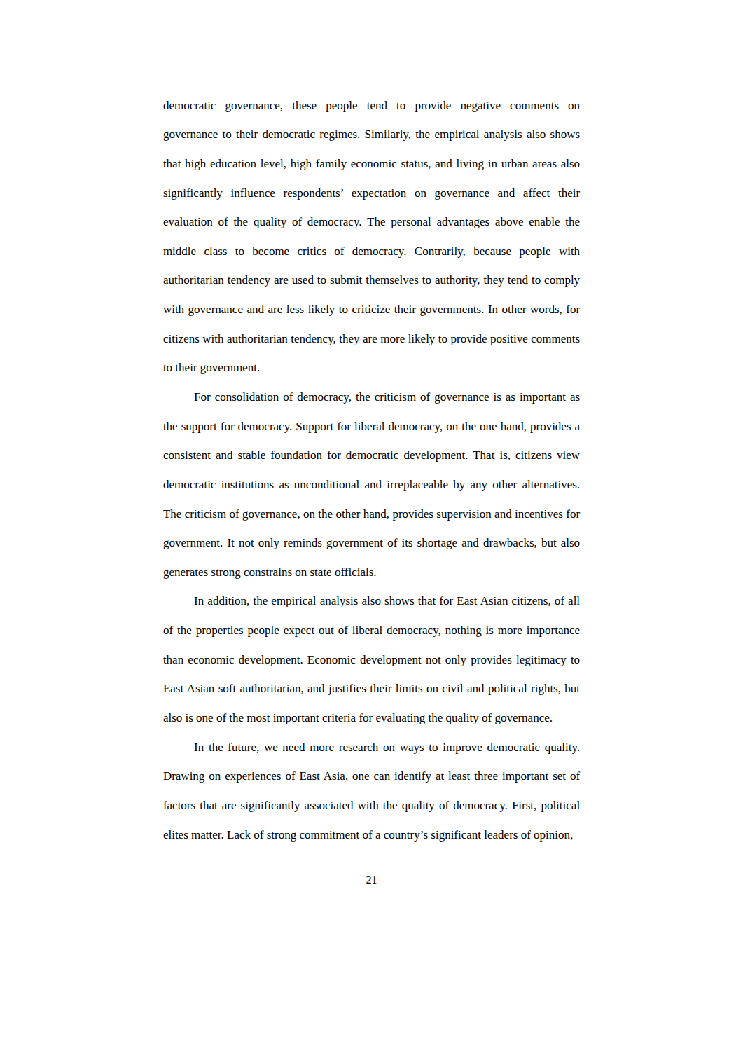democratic governance, these people tend to provide negative comments on governance to their democratic regimes. Similarly, the empirical analysis also shows that high education level, high family economic status, and living in urban areas also significantly influence respondents’ expectation on governance and affect their evaluation of the quality of democracy. The personal advantages above enable the middle class to become critics of democracy. Contrarily, because people with authoritarian tendency are used to submit themselves to authority, they tend to comply with governance and are less likely to criticize their governments. In other words, for citizens with authoritarian tendency, they are more likely to provide positive comments to their government.
For consolidation of democracy, the criticism of governance is as important as the support for democracy. Support for liberal democracy, on the one hand, provides a consistent and stable foundation for democratic development. That is, citizens view democratic institutions as unconditional and irreplaceable by any other alternatives. The criticism of governance, on the other hand, provides supervision and incentives for government. It not only reminds government of its shortage and drawbacks, but also generates strong constrains on state officials.
In addition, the empirical analysis also shows that for East Asian citizens, of all of the properties people expect out of liberal democracy, nothing is more importance than economic development. Economic development not only provides legitimacy to East Asian soft authoritarian, and justifies their limits on civil and political rights, but also is one of the most important criteria for evaluating the quality of governance.
In the future, we need more research on ways to improve democratic quality. Drawing on experiences of East Asia, one can identify at least three important set of factors that are significantly associated with the quality of democracy. First, political elites matter. Lack of strong commitment of a country’s significant leaders of opinion,
21